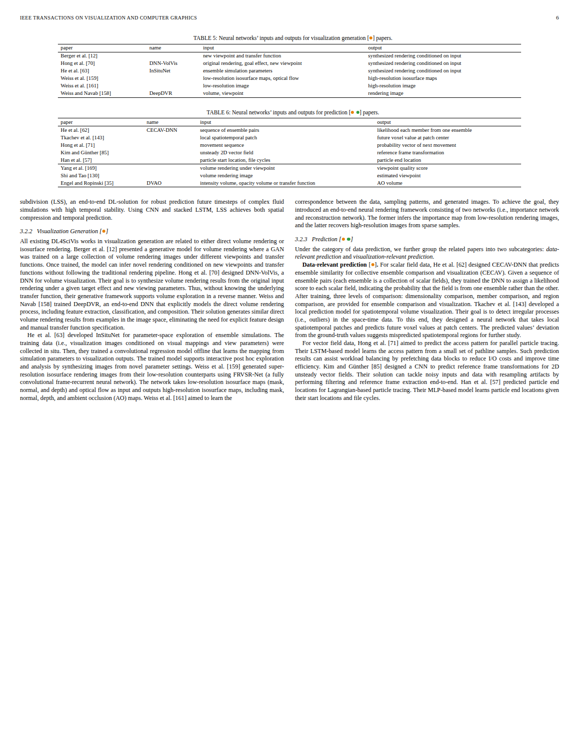IEEE Transactions on Visualization and Computer Graphics 6
TABLE 5: Neural networks’ inputs and outputs for visualization generation [ ] papers.
| paper | name | input | output |
| --- | --- | --- | --- |
| Berger et al. [12] | | new viewpoint and transfer function | synthesized rendering conditioned on input |
| Hong et al. [70] | DNN-VolVis | original rendering, goal effect, new viewpoint | synthesized rendering conditioned on input |
| He et al. [63] | InSituNet | ensemble simulation parameters | synthesized rendering conditioned on input |
| Weiss et al. [159] | | low-resolution isosurface maps, optical flow | high-resolution isosurface maps |
| Weiss et al. [161] | | low-resolution image | high-resolution image |
| Weiss and Navab [158] | DeepDVR | volume, viewpoint | rendering image |
TABLE 6: Neural networks’ inputs and outputs for prediction [ ] papers.
| paper | name | input | output |
| --- | --- | --- | --- |
| He et al. [62] | CECAV-DNN | sequence of ensemble pairs | likelihood each member from one ensemble |
| Tkachev et al. [143] | | local spatiotemporal patch | future voxel value at patch center |
| Hong et al. [71] | | movement sequence | probability vector of next movement |
| Kim and Günther [85] | | unsteady 2D vector field | reference frame transformation |
| Han et al. [57] | | particle start location, file cycles | particle end location |
| Yang et al. [169] | | volume rendering under viewpoint | viewpoint quality score |
| Shi and Tao [130] | | volume rendering image | estimated viewpoint |
| Engel and Ropinski [35] | DVAO | intensity volume, opacity volume or transfer function | AO volume |
subdivision (LSS), an end-to-end DL-solution for robust prediction future timesteps of complex fluid simulations with high temporal stability. Using CNN and stacked LSTM, LSS achieves both spatial compression and temporal prediction.
3.2.2 Visualization Generation [ ]
All existing DL4SciVis works in visualization generation are related to either direct volume rendering or isosurface rendering. Berger et al. [12] presented a generative model for volume rendering where a GAN was trained on a large collection of volume rendering images under different viewpoints and transfer functions. Once trained, the model can infer novel rendering conditioned on new viewpoints and transfer functions without following the traditional rendering pipeline. Hong et al. [70] designed DNN-VolVis, a DNN for volume visualization. Their goal is to synthesize volume rendering results from the original input rendering under a given target effect and new viewing parameters. Thus, without knowing the underlying transfer function, their generative framework supports volume exploration in a reverse manner. Weiss and Navab [158] trained DeepDVR, an end-to-end DNN that explicitly models the direct volume rendering process, including feature extraction, classification, and composition. Their solution generates similar direct volume rendering results from examples in the image space, eliminating the need for explicit feature design and manual transfer function specification.
He et al. [63] developed InSituNet for parameter-space exploration of ensemble simulations. The training data (i.e., visualization images conditioned on visual mappings and view parameters) were collected in situ. Then, they trained a convolutional regression model offline that learns the mapping from simulation parameters to visualization outputs. The trained model supports interactive post hoc exploration and analysis by synthesizing images from novel parameter settings. Weiss et al. [159] generated super-resolution isosurface rendering images from their low-resolution counterparts using FRVSR-Net (a fully convolutional frame-recurrent neural network). The network takes low-resolution isosurface maps (mask, normal, and depth) and optical flow as input and outputs high-resolution isosurface maps, including mask, normal, depth, and ambient occlusion (AO) maps. Weiss et al. [161] aimed to learn the
correspondence between the data, sampling patterns, and generated images. To achieve the goal, they introduced an end-to-end neural rendering framework consisting of two networks (i.e., importance network and reconstruction network). The former infers the importance map from low-resolution rendering images, and the latter recovers high-resolution images from sparse samples.
3.2.3 Prediction [ ]
Under the category of data prediction, we further group the related papers into two subcategories: data-relevant prediction and visualization-relevant prediction.
Data-relevant prediction [ ]. For scalar field data, He et al. [62] designed CECAV-DNN that predicts ensemble similarity for collective ensemble comparison and visualization (CECAV). Given a sequence of ensemble pairs (each ensemble is a collection of scalar fields), they trained the DNN to assign a likelihood score to each scalar field, indicating the probability that the field is from one ensemble rather than the other. After training, three levels of comparison: dimensionality comparison, member comparison, and region comparison, are provided for ensemble comparison and visualization. Tkachev et al. [143] developed a local prediction model for spatiotemporal volume visualization. Their goal is to detect irregular processes (i.e., outliers) in the space-time data. To this end, they designed a neural network that takes local spatiotemporal patches and predicts future voxel values at patch centers. The predicted values’ deviation from the ground-truth values suggests mispredicted spatiotemporal regions for further study.
For vector field data, Hong et al. [71] aimed to predict the access pattern for parallel particle tracing. Their LSTM-based model learns the access pattern from a small set of pathline samples. Such prediction results can assist workload balancing by prefetching data blocks to reduce I/O costs and improve time efficiency. Kim and Günther [85] designed a CNN to predict reference frame transformations for 2D unsteady vector fields. Their solution can tackle noisy inputs and data with resampling artifacts by performing filtering and reference frame extraction end-to-end. Han et al. [57] predicted particle end locations for Lagrangian-based particle tracing. Their MLP-based model learns particle end locations given their start locations and file cycles.